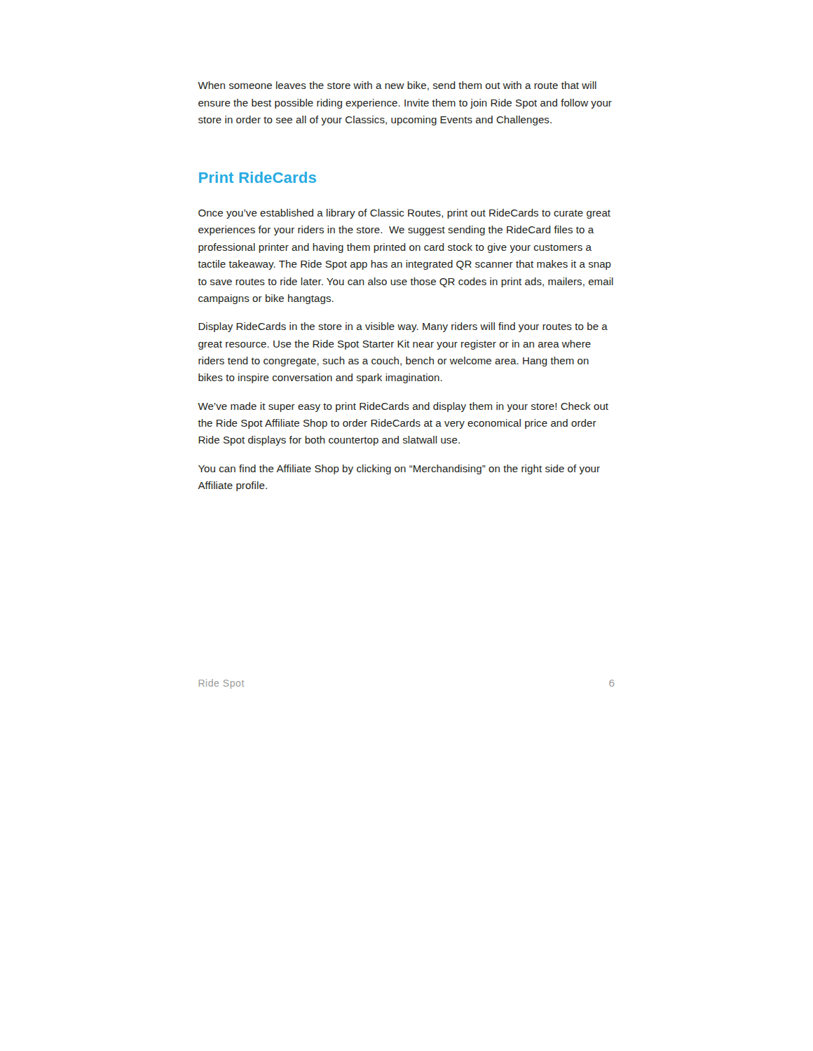When someone leaves the store with a new bike, send them out with a route that will ensure the best possible riding experience. Invite them to join Ride Spot and follow your store in order to see all of your Classics, upcoming Events and Challenges.
Print RideCards
Once you’ve established a library of Classic Routes, print out RideCards to curate great experiences for your riders in the store. We suggest sending the RideCard files to a professional printer and having them printed on card stock to give your customers a tactile takeaway. The Ride Spot app has an integrated QR scanner that makes it a snap to save routes to ride later. You can also use those QR codes in print ads, mailers, email campaigns or bike hangtags.
Display RideCards in the store in a visible way. Many riders will find your routes to be a great resource. Use the Ride Spot Starter Kit near your register or in an area where riders tend to congregate, such as a couch, bench or welcome area. Hang them on bikes to inspire conversation and spark imagination.
We’ve made it super easy to print RideCards and display them in your store! Check out the Ride Spot Affiliate Shop to order RideCards at a very economical price and order Ride Spot displays for both countertop and slatwall use.
You can find the Affiliate Shop by clicking on “Merchandising” on the right side of your Affiliate profile.
Ride Spot 6